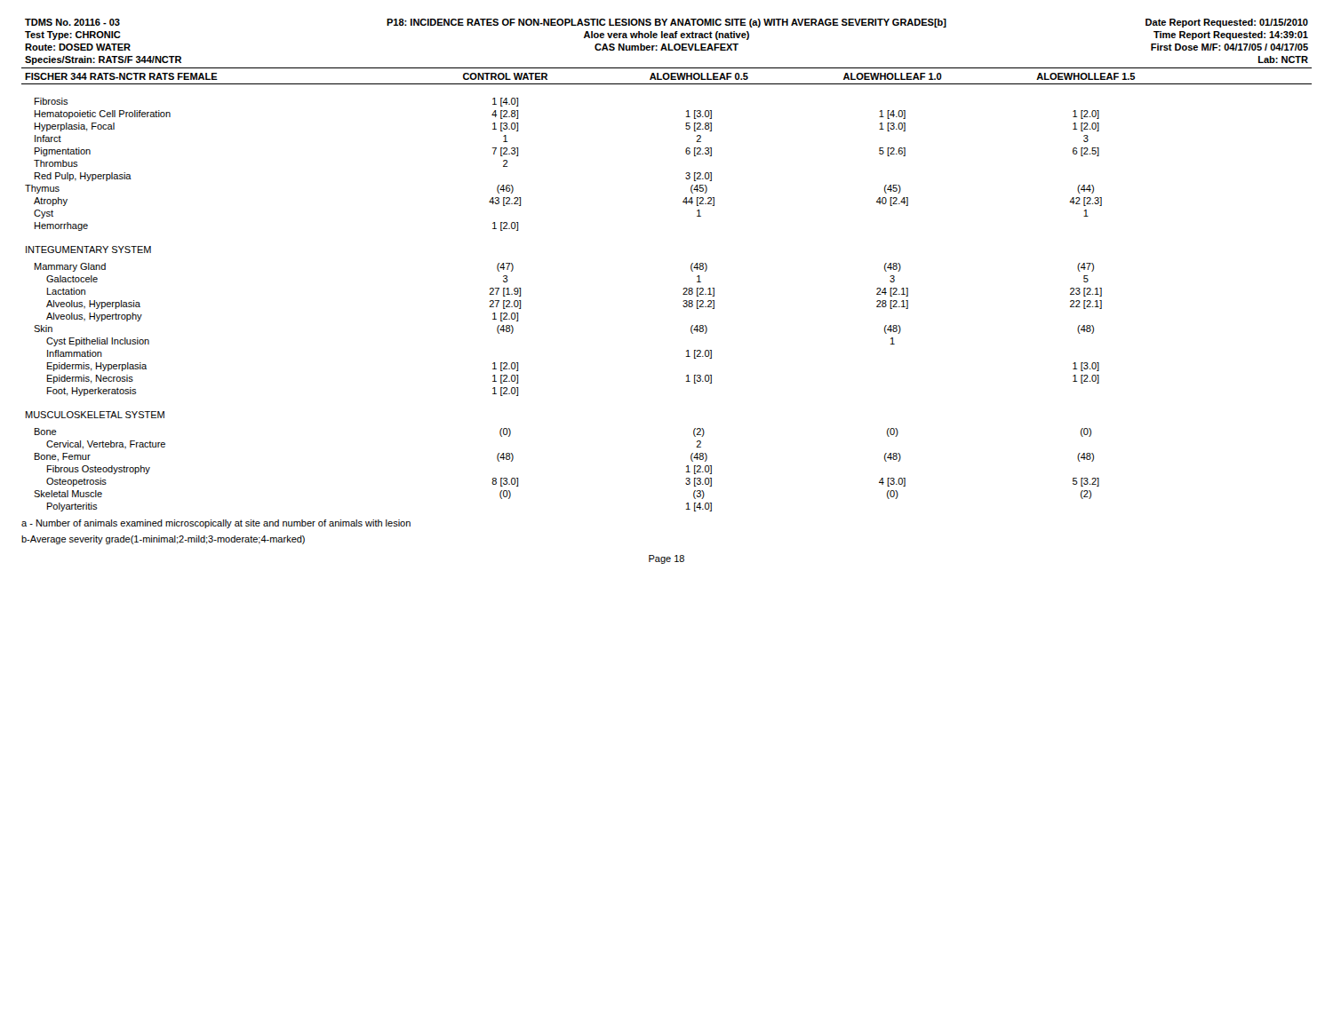| TDMS No. 20116 - 03 | P18: INCIDENCE RATES OF NON-NEOPLASTIC LESIONS BY ANATOMIC SITE (a) WITH AVERAGE SEVERITY GRADES[b] | Date Report Requested: 01/15/2010 |
| Test Type: CHRONIC | Aloe vera whole leaf extract (native) | Time Report Requested: 14:39:01 |
| Route: DOSED WATER | CAS Number: ALOEVLEAFEXT | First Dose M/F: 04/17/05 / 04/17/05 |
| Species/Strain: RATS/F 344/NCTR | | Lab: NCTR |
| FISCHER 344 RATS-NCTR RATS FEMALE | CONTROL WATER | ALOEWHOLLEAF 0.5 | ALOEWHOLLEAF 1.0 | ALOEWHOLLEAF 1.5 | |
| --- | --- | --- | --- | --- | --- |
| Fibrosis | 1 [4.0] | | | | |
| Hematopoietic Cell Proliferation | 4 [2.8] | 1 [3.0] | 1 [4.0] | 1 [2.0] | |
| Hyperplasia, Focal | 1 [3.0] | 5 [2.8] | 1 [3.0] | 1 [2.0] | |
| Infarct | 1 | 2 | | 3 | |
| Pigmentation | 7 [2.3] | 6 [2.3] | 5 [2.6] | 6 [2.5] | |
| Thrombus | 2 | | | | |
| Red Pulp, Hyperplasia | | 3 [2.0] | | | |
| Thymus | (46) | (45) | (45) | (44) | |
| Atrophy | 43 [2.2] | 44 [2.2] | 40 [2.4] | 42 [2.3] | |
| Cyst | | 1 | | 1 | |
| Hemorrhage | 1 [2.0] | | | | |
| INTEGUMENTARY SYSTEM |
| Mammary Gland | (47) | (48) | (48) | (47) | |
| Galactocele | 3 | 1 | 3 | 5 | |
| Lactation | 27 [1.9] | 28 [2.1] | 24 [2.1] | 23 [2.1] | |
| Alveolus, Hyperplasia | 27 [2.0] | 38 [2.2] | 28 [2.1] | 22 [2.1] | |
| Alveolus, Hypertrophy | 1 [2.0] | | | | |
| Skin | (48) | (48) | (48) | (48) | |
| Cyst Epithelial Inclusion | | | 1 | | |
| Inflammation | | 1 [2.0] | | | |
| Epidermis, Hyperplasia | 1 [2.0] | | | 1 [3.0] | |
| Epidermis, Necrosis | 1 [2.0] | 1 [3.0] | | 1 [2.0] | |
| Foot, Hyperkeratosis | 1 [2.0] | | | | |
| MUSCULOSKELETAL SYSTEM |
| Bone | (0) | (2) | (0) | (0) | |
| Cervical, Vertebra, Fracture | | 2 | | | |
| Bone, Femur | (48) | (48) | (48) | (48) | |
| Fibrous Osteodystrophy | | 1 [2.0] | | | |
| Osteopetrosis | 8 [3.0] | 3 [3.0] | 4 [3.0] | 5 [3.2] | |
| Skeletal Muscle | (0) | (3) | (0) | (2) | |
| Polyarteritis | | 1 [4.0] | | | |
a - Number of animals examined microscopically at site and number of animals with lesion
b-Average severity grade(1-minimal;2-mild;3-moderate;4-marked)
Page 18